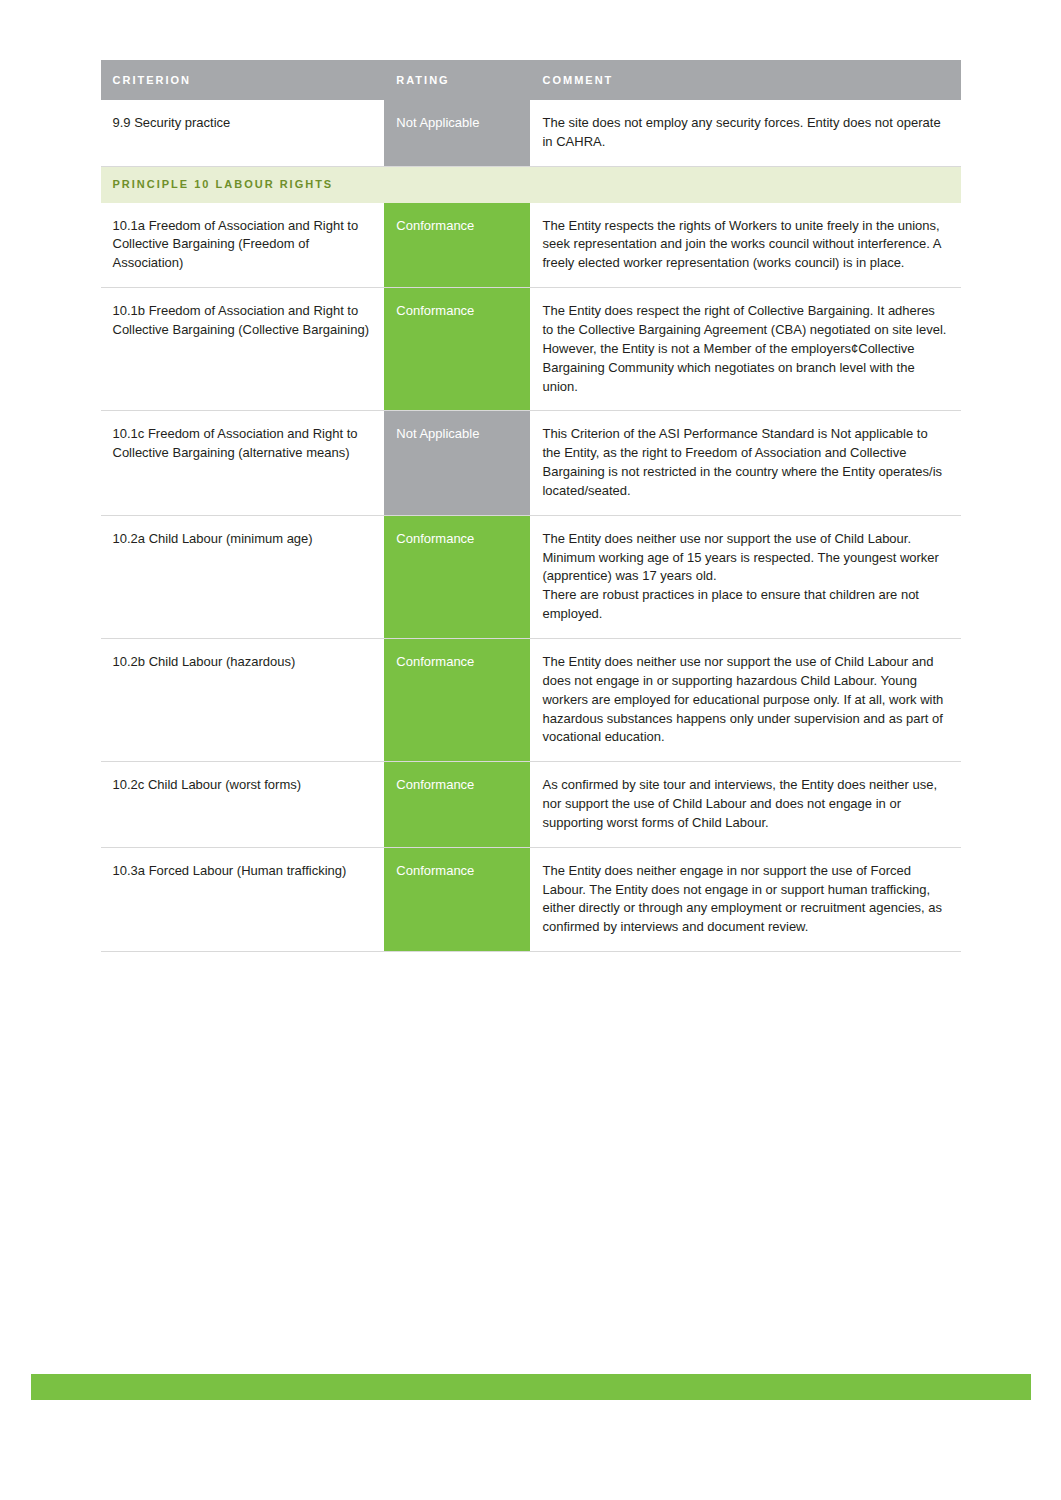| CRITERION | RATING | COMMENT |
| --- | --- | --- |
| 9.9 Security practice | Not Applicable | The site does not employ any security forces. Entity does not operate in CAHRA. |
| PRINCIPLE 10 LABOUR RIGHTS |
| 10.1a Freedom of Association and Right to Collective Bargaining (Freedom of Association) | Conformance | The Entity respects the rights of Workers to unite freely in the unions, seek representation and join the works council without interference. A freely elected worker representation (works council) is in place. |
| 10.1b Freedom of Association and Right to Collective Bargaining (Collective Bargaining) | Conformance | The Entity does respect the right of Collective Bargaining. It adheres to the Collective Bargaining Agreement (CBA) negotiated on site level. However, the Entity is not a Member of the employers¢Collective Bargaining Community which negotiates on branch level with the union. |
| 10.1c Freedom of Association and Right to Collective Bargaining (alternative means) | Not Applicable | This Criterion of the ASI Performance Standard is Not applicable to the Entity, as the right to Freedom of Association and Collective Bargaining is not restricted in the country where the Entity operates/is located/seated. |
| 10.2a Child Labour (minimum age) | Conformance | The Entity does neither use nor support the use of Child Labour. Minimum working age of 15 years is respected. The youngest worker (apprentice) was 17 years old. There are robust practices in place to ensure that children are not employed. |
| 10.2b Child Labour (hazardous) | Conformance | The Entity does neither use nor support the use of Child Labour and does not engage in or supporting hazardous Child Labour. Young workers are employed for educational purpose only. If at all, work with hazardous substances happens only under supervision and as part of vocational education. |
| 10.2c Child Labour (worst forms) | Conformance | As confirmed by site tour and interviews, the Entity does neither use, nor support the use of Child Labour and does not engage in or supporting worst forms of Child Labour. |
| 10.3a Forced Labour (Human trafficking) | Conformance | The Entity does neither engage in nor support the use of Forced Labour. The Entity does not engage in or support human trafficking, either directly or through any employment or recruitment agencies, as confirmed by interviews and document review. |